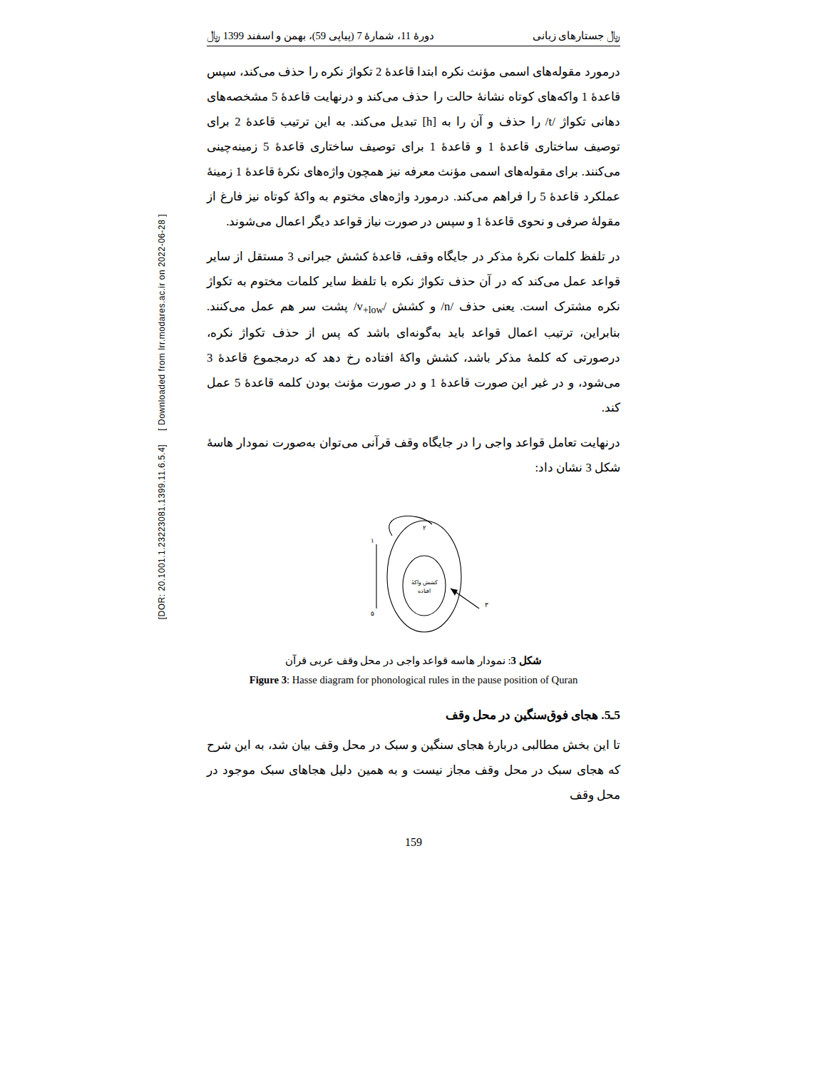[DOR: 20.1001.1.23223081.1399.11.6.5.4] [ Downloaded from lrr.modares.ac.ir on 2022-06-28 ]
﷼ جستارهای زبانی
دورهٔ 11، شمارهٔ 7 (پیاپی 59)، بهمن و اسفند 1399 ﷼
درمورد مقوله‌های اسمی مؤنث نکره ابتدا قاعدهٔ 2 تکواژ نکره را حذف می‌کند، سپس قاعدهٔ 1 واکه‌های کوتاه نشانهٔ حالت را حذف می‌کند و درنهایت قاعدهٔ 5 مشخصه‌های دهانی تکواژ /t/ را حذف و آن را به [h] تبدیل می‌کند. به این ترتیب قاعدهٔ 2 برای توصیف ساختاری قاعدهٔ 1 و قاعدهٔ 1 برای توصیف ساختاری قاعدهٔ 5 زمینه‌چینی می‌کنند. برای مقوله‌های اسمی مؤنث معرفه نیز همچون واژه‌های نکرهٔ قاعدهٔ 1 زمینهٔ عملکرد قاعدهٔ 5 را فراهم می‌کند. درمورد واژه‌های مختوم به واکهٔ کوتاه نیز فارغ از مقولهٔ صرفی و نحوی قاعدهٔ 1 و سپس در صورت نیاز قواعد دیگر اعمال می‌شوند.
در تلفظ کلمات نکرهٔ مذکر در جایگاه وقف، قاعدهٔ کشش جبرانی 3 مستقل از سایر قواعد عمل می‌کند که در آن حذف تکواژ نکره با تلفظ سایر کلمات مختوم به تکواژ نکره مشترک است. یعنی حذف /n/ و کشش /v+low/ پشت سر هم عمل می‌کنند. بنابراین، ترتیب اعمال قواعد باید به‌گونه‌ای باشد که پس از حذف تکواژ نکره، درصورتی که کلمهٔ مذکر باشد، کشش واکهٔ افتاده رخ دهد که درمجموع قاعدهٔ 3 می‌شود، و در غیر این صورت قاعدهٔ 1 و در صورت مؤنث بودن کلمه قاعدهٔ 5 عمل کند.
درنهایت تعامل قواعد واجی را در جایگاه وقف قرآنی می‌توان به‌صورت نمودار هاسهٔ شکل 3 نشان داد:
۲ ۱ ۵ ۳ کشش واکهٔ افتاده
شکل 3: نمودار هاسه قواعد واجی در محل وقف عربی قرآن
Figure 3: Hasse diagram for phonological rules in the pause position of Quran
5ـ5. هجای فوق‌سنگین در محل وقف
تا این بخش مطالبی دربارهٔ هجای سنگین و سبک در محل وقف بیان شد، به این شرح که هجای سبک در محل وقف مجاز نیست و به همین دلیل هجاهای سبک موجود در محل وقف
159